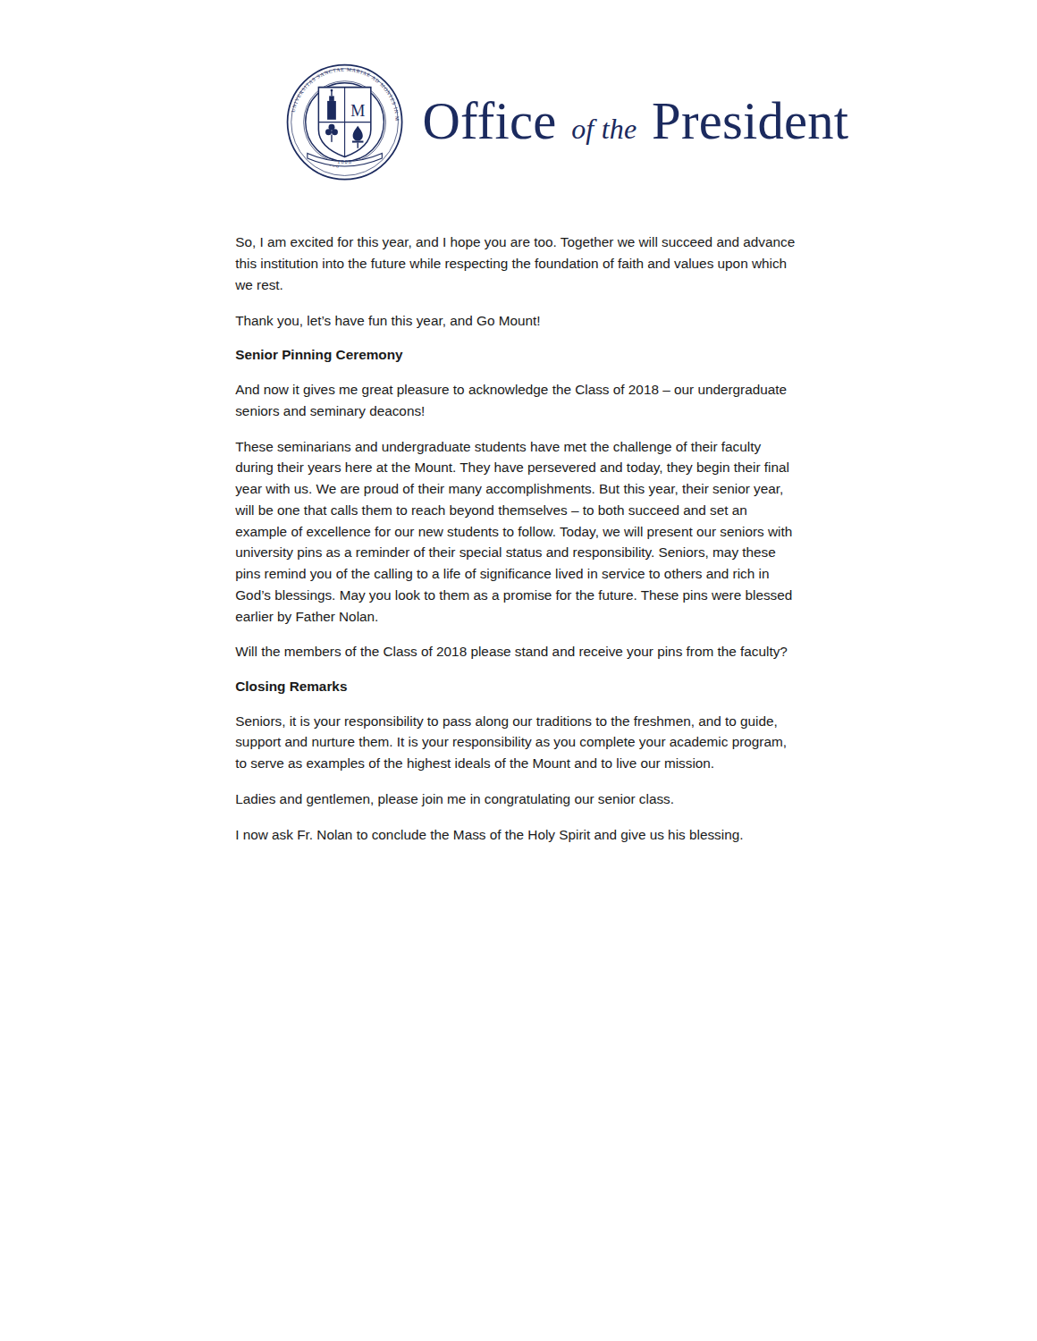UNIVERSITAS SANCTAE MARIAE AD MONTES IN MARYLANDIA FUNDATA AB IOANNE DUBOIS 1808 M 1808
Office of the President
So, I am excited for this year, and I hope you are too. Together we will succeed and advance this institution into the future while respecting the foundation of faith and values upon which we rest.
Thank you, let’s have fun this year, and Go Mount!
Senior Pinning Ceremony
And now it gives me great pleasure to acknowledge the Class of 2018 – our undergraduate seniors and seminary deacons!
These seminarians and undergraduate students have met the challenge of their faculty during their years here at the Mount. They have persevered and today, they begin their final year with us. We are proud of their many accomplishments. But this year, their senior year, will be one that calls them to reach beyond themselves – to both succeed and set an example of excellence for our new students to follow. Today, we will present our seniors with university pins as a reminder of their special status and responsibility. Seniors, may these pins remind you of the calling to a life of significance lived in service to others and rich in God’s blessings. May you look to them as a promise for the future. These pins were blessed earlier by Father Nolan.
Will the members of the Class of 2018 please stand and receive your pins from the faculty?
Closing Remarks
Seniors, it is your responsibility to pass along our traditions to the freshmen, and to guide, support and nurture them. It is your responsibility as you complete your academic program, to serve as examples of the highest ideals of the Mount and to live our mission.
Ladies and gentlemen, please join me in congratulating our senior class.
I now ask Fr. Nolan to conclude the Mass of the Holy Spirit and give us his blessing.